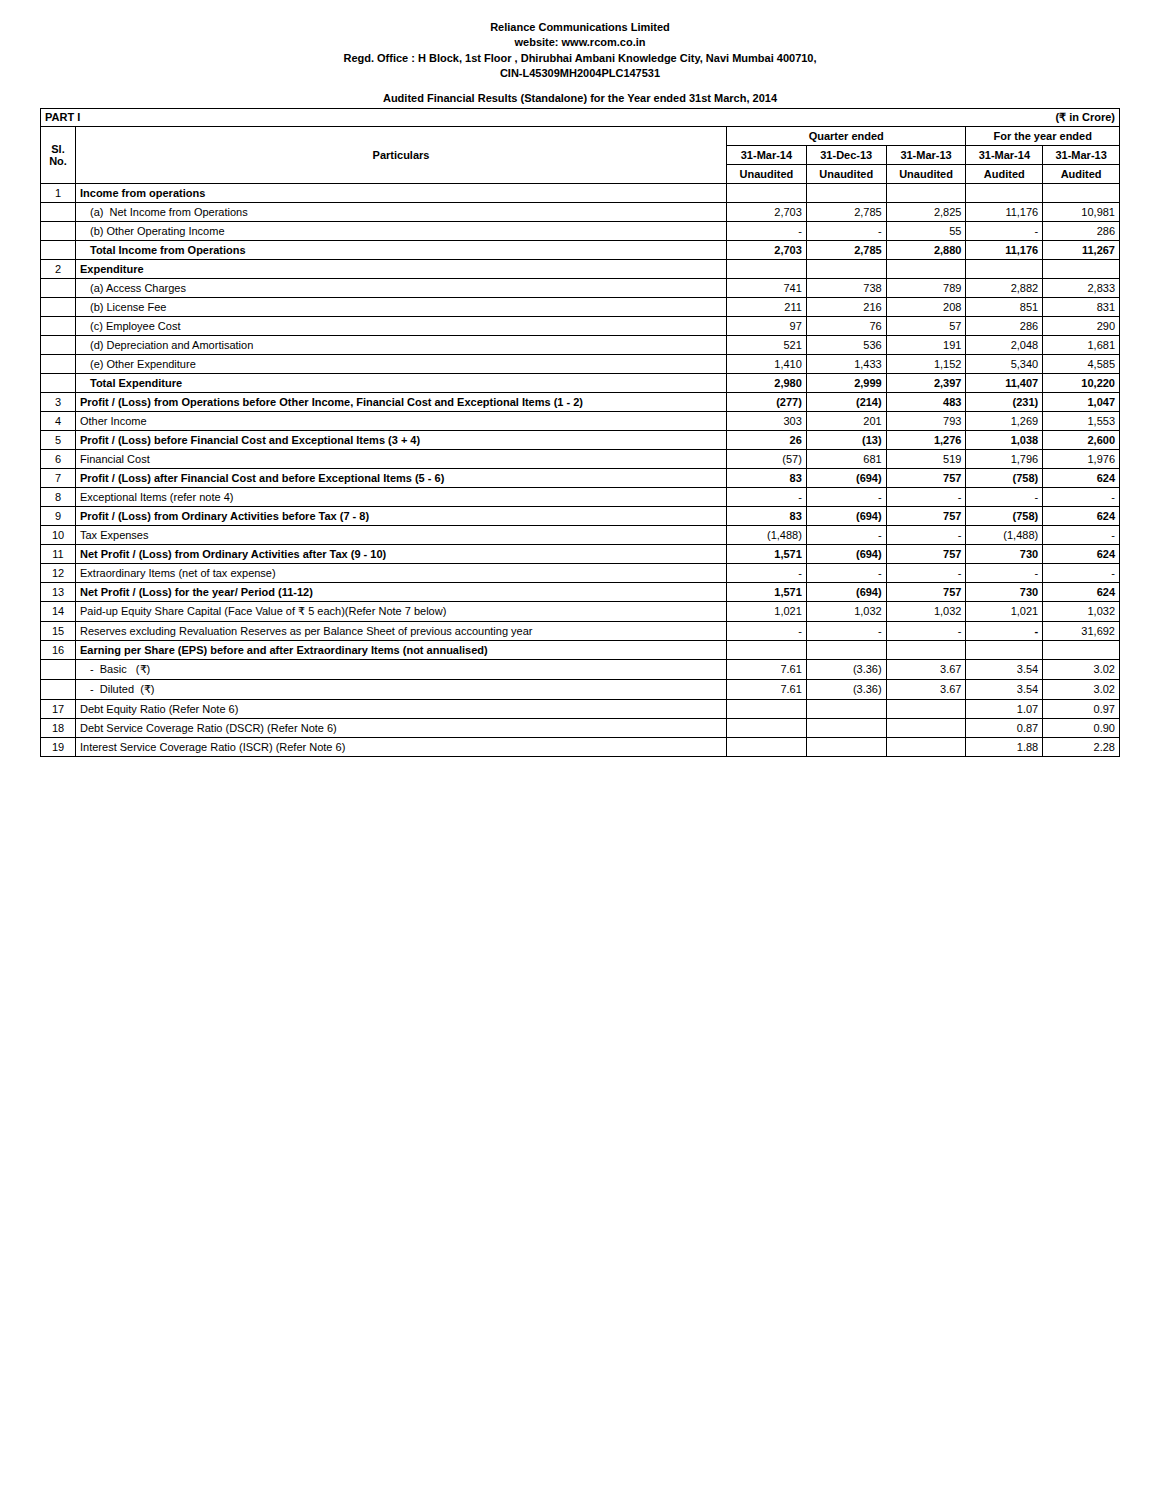Reliance Communications Limited
website: www.rcom.co.in
Regd. Office : H Block, 1st Floor , Dhirubhai Ambani Knowledge City, Navi Mumbai 400710,
CIN-L45309MH2004PLC147531
Audited Financial Results (Standalone) for the Year ended 31st March, 2014
PART I (₹ in Crore)
| Sl. No. | Particulars | Quarter ended | For the year ended |
| --- | --- | --- | --- |
| 31-Mar-14 | 31-Dec-13 | 31-Mar-13 | 31-Mar-14 | 31-Mar-13 |
| Unaudited | Unaudited | Unaudited | Audited | Audited |
| 1 | Income from operations | | | | | |
| | (a) Net Income from Operations | 2,703 | 2,785 | 2,825 | 11,176 | 10,981 |
| | (b) Other Operating Income | - | - | 55 | - | 286 |
| | Total Income from Operations | 2,703 | 2,785 | 2,880 | 11,176 | 11,267 |
| 2 | Expenditure | | | | | |
| | (a) Access Charges | 741 | 738 | 789 | 2,882 | 2,833 |
| | (b) License Fee | 211 | 216 | 208 | 851 | 831 |
| | (c) Employee Cost | 97 | 76 | 57 | 286 | 290 |
| | (d) Depreciation and Amortisation | 521 | 536 | 191 | 2,048 | 1,681 |
| | (e) Other Expenditure | 1,410 | 1,433 | 1,152 | 5,340 | 4,585 |
| | Total Expenditure | 2,980 | 2,999 | 2,397 | 11,407 | 10,220 |
| 3 | Profit / (Loss) from Operations before Other Income, Financial Cost and Exceptional Items (1 - 2) | (277) | (214) | 483 | (231) | 1,047 |
| 4 | Other Income | 303 | 201 | 793 | 1,269 | 1,553 |
| 5 | Profit / (Loss) before Financial Cost and Exceptional Items (3 + 4) | 26 | (13) | 1,276 | 1,038 | 2,600 |
| 6 | Financial Cost | (57) | 681 | 519 | 1,796 | 1,976 |
| 7 | Profit / (Loss) after Financial Cost and before Exceptional Items (5 - 6) | 83 | (694) | 757 | (758) | 624 |
| 8 | Exceptional Items (refer note 4) | - | - | - | - | - |
| 9 | Profit / (Loss) from Ordinary Activities before Tax (7 - 8) | 83 | (694) | 757 | (758) | 624 |
| 10 | Tax Expenses | (1,488) | - | - | (1,488) | - |
| 11 | Net Profit / (Loss) from Ordinary Activities after Tax (9 - 10) | 1,571 | (694) | 757 | 730 | 624 |
| 12 | Extraordinary Items (net of tax expense) | - | - | - | - | - |
| 13 | Net Profit / (Loss) for the year/ Period (11-12) | 1,571 | (694) | 757 | 730 | 624 |
| 14 | Paid-up Equity Share Capital (Face Value of ₹ 5 each)(Refer Note 7 below) | 1,021 | 1,032 | 1,032 | 1,021 | 1,032 |
| 15 | Reserves excluding Revaluation Reserves as per Balance Sheet of previous accounting year | - | - | - | - | 31,692 |
| 16 | Earning per Share (EPS) before and after Extraordinary Items (not annualised) | | | | | |
| | - Basic (₹) | 7.61 | (3.36) | 3.67 | 3.54 | 3.02 |
| | - Diluted (₹) | 7.61 | (3.36) | 3.67 | 3.54 | 3.02 |
| 17 | Debt Equity Ratio (Refer Note 6) | | | | 1.07 | 0.97 |
| 18 | Debt Service Coverage Ratio (DSCR) (Refer Note 6) | | | | 0.87 | 0.90 |
| 19 | Interest Service Coverage Ratio (ISCR) (Refer Note 6) | | | | 1.88 | 2.28 |